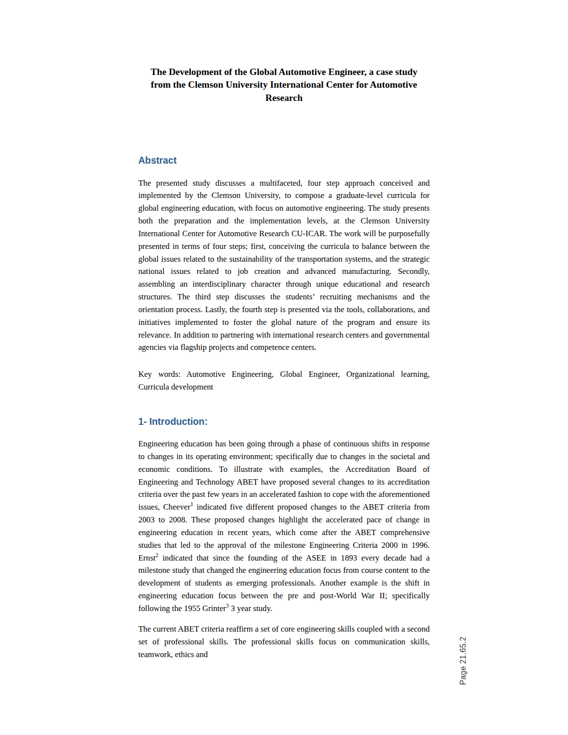The Development of the Global Automotive Engineer, a case study from the Clemson University International Center for Automotive Research
Abstract
The presented study discusses a multifaceted, four step approach conceived and implemented by the Clemson University, to compose a graduate-level curricula for global engineering education, with focus on automotive engineering. The study presents both the preparation and the implementation levels, at the Clemson University International Center for Automotive Research CU-ICAR. The work will be purposefully presented in terms of four steps; first, conceiving the curricula to balance between the global issues related to the sustainability of the transportation systems, and the strategic national issues related to job creation and advanced manufacturing. Secondly, assembling an interdisciplinary character through unique educational and research structures. The third step discusses the students’ recruiting mechanisms and the orientation process. Lastly, the fourth step is presented via the tools, collaborations, and initiatives implemented to foster the global nature of the program and ensure its relevance. In addition to partnering with international research centers and governmental agencies via flagship projects and competence centers.
Key words: Automotive Engineering, Global Engineer, Organizational learning, Curricula development
1- Introduction:
Engineering education has been going through a phase of continuous shifts in response to changes in its operating environment; specifically due to changes in the societal and economic conditions. To illustrate with examples, the Accreditation Board of Engineering and Technology ABET have proposed several changes to its accreditation criteria over the past few years in an accelerated fashion to cope with the aforementioned issues, Cheever1 indicated five different proposed changes to the ABET criteria from 2003 to 2008. These proposed changes highlight the accelerated pace of change in engineering education in recent years, which come after the ABET comprehensive studies that led to the approval of the milestone Engineering Criteria 2000 in 1996. Ernst2 indicated that since the founding of the ASEE in 1893 every decade had a milestone study that changed the engineering education focus from course content to the development of students as emerging professionals. Another example is the shift in engineering education focus between the pre and post-World War II; specifically following the 1955 Grinter3 3 year study.
The current ABET criteria reaffirm a set of core engineering skills coupled with a second set of professional skills. The professional skills focus on communication skills, teamwork, ethics and
Page 21.65.2